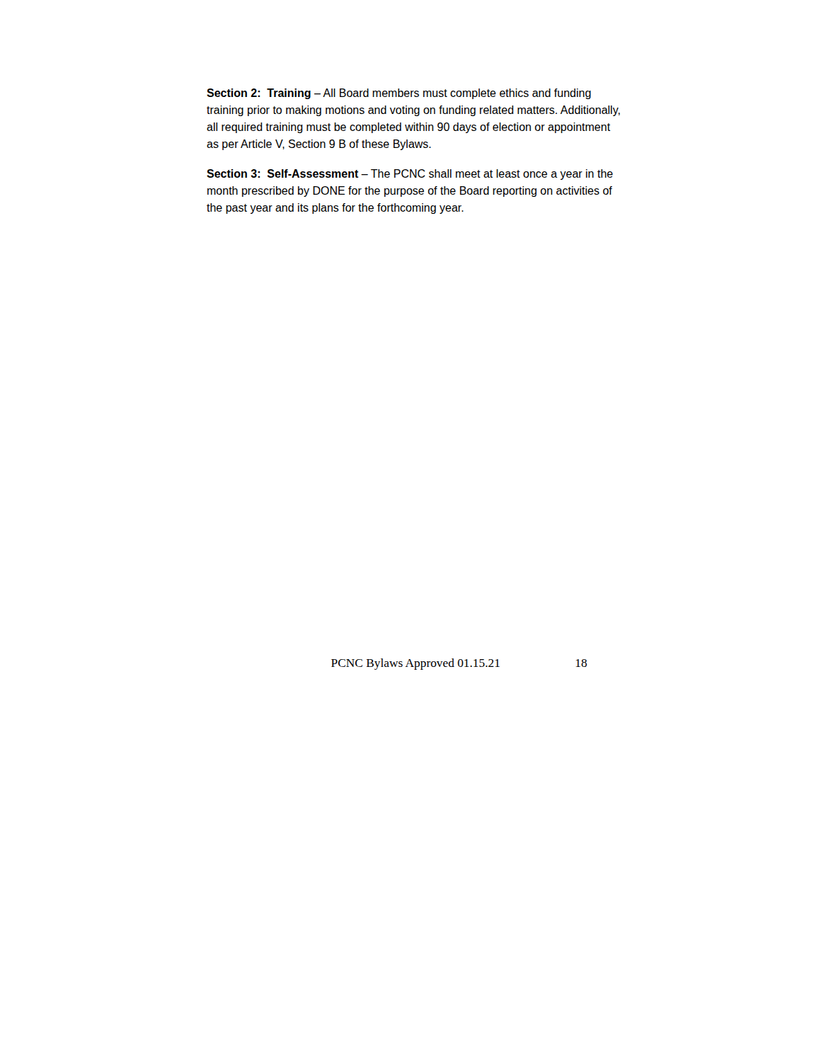Section 2: Training – All Board members must complete ethics and funding training prior to making motions and voting on funding related matters. Additionally, all required training must be completed within 90 days of election or appointment as per Article V, Section 9 B of these Bylaws.
Section 3: Self-Assessment – The PCNC shall meet at least once a year in the month prescribed by DONE for the purpose of the Board reporting on activities of the past year and its plans for the forthcoming year.
PCNC Bylaws Approved 01.15.21 18